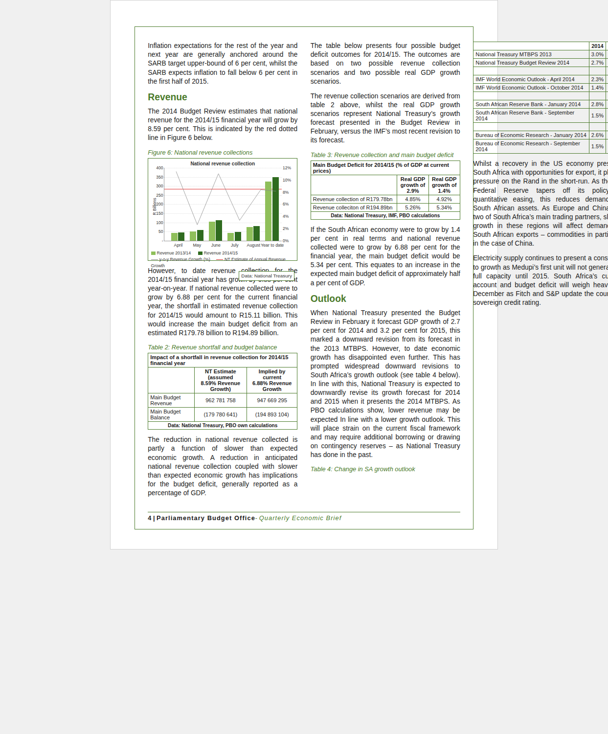Inflation expectations for the rest of the year and next year are generally anchored around the SARB target upper-bound of 6 per cent, whilst the SARB expects inflation to fall below 6 per cent in the first half of 2015.
Revenue
The 2014 Budget Review estimates that national revenue for the 2014/15 financial year will grow by 8.59 per cent. This is indicated by the red dotted line in Figure 6 below.
Figure 6: National revenue collections
National revenue collection
R Billions
400
350
300
250
200
150
100
50
-
12%
10%
8%
6%
4%
2%
0%
April
May
June
July
August
Year to date
Revenue 2013/14 Revenue 2014/15
y-o-y Revenue Growth (%) NT Estimate of Annual Revenue Growth
Data: National Treasury
However, to date revenue collection for the 2014/15 financial year has grown by 6.88 per cent year-on-year. If national revenue collected were to grow by 6.88 per cent for the current financial year, the shortfall in estimated revenue collection for 2014/15 would amount to R15.11 billion. This would increase the main budget deficit from an estimated R179.78 billion to R194.89 billion.
Table 2: Revenue shortfall and budget balance
| Impact of a shortfall in revenue collection for 2014/15 financial year |
| | NT Estimate (assumed 8.59% Revenue Growth) | Implied by current 6.88% Revenue Growth |
| Main Budget Revenue | 962 781 758 | 947 669 295 |
| Main Budget Balance | (179 780 641) | (194 893 104) |
| Data: National Treasury, PBO own calculations |
The reduction in national revenue collected is partly a function of slower than expected economic growth. A reduction in anticipated national revenue collection coupled with slower than expected economic growth has implications for the budget deficit, generally reported as a percentage of GDP.
The table below presents four possible budget deficit outcomes for 2014/15. The outcomes are based on two possible revenue collection scenarios and two possible real GDP growth scenarios.
The revenue collection scenarios are derived from table 2 above, whilst the real GDP growth scenarios represent National Treasury’s growth forecast presented in the Budget Review in February, versus the IMF’s most recent revision to its forecast.
Table 3: Revenue collection and main budget deficit
| Main Budget Deficit for 2014/15 (% of GDP at current prices) |
| | Real GDP growth of 2.9% | Real GDP growth of 1.4% |
| Revenue collection of R179.78bn | 4.85% | 4.92% |
| Revenue colleciton of R194.89bn | 5.26% | 5.34% |
| Data: National Treasury, IMF, PBO calculations |
If the South African economy were to grow by 1.4 per cent in real terms and national revenue collected were to grow by 6.88 per cent for the financial year, the main budget deficit would be 5.34 per cent. This equates to an increase in the expected main budget deficit of approximately half a per cent of GDP.
Outlook
When National Treasury presented the Budget Review in February it forecast GDP growth of 2.7 per cent for 2014 and 3.2 per cent for 2015, this marked a downward revision from its forecast in the 2013 MTBPS. However, to date economic growth has disappointed even further. This has prompted widespread downward revisions to South Africa’s growth outlook (see table 4 below). In line with this, National Treasury is expected to downwardly revise its growth forecast for 2014 and 2015 when it presents the 2014 MTBPS. As PBO calculations show, lower revenue may be expected In line with a lower growth outlook. This will place strain on the current fiscal framework and may require additional borrowing or drawing on contingency reserves – as National Treasury has done in the past.
Table 4: Change in SA growth outlook
| | 2014 | 2015 |
| --- | --- | --- |
| National Treasury MTBPS 2013 | 3.0% | 3.2% |
| National Treasury Budget Review 2014 | 2.7% | 3.2% |
| IMF World Economic Outlook - April 2014 | 2.3% | 2.6% |
| IMF World Economic Outlook - October 2014 | 1.4% | 2.3% |
| South African Reserve Bank - January 2014 | 2.8% | 3.3% |
| South African Reserve Bank - September 2014 | 1.5% | 2.8% |
| Bureau of Economic Research - January 2014 | 2.6% | 3.0% |
| Bureau of Economic Research - September 2014 | 1.5% | 2.9% |
Whilst a recovery in the US economy presents South Africa with opportunities for export, it places pressure on the Rand in the short-run. As the US Federal Reserve tapers off its policy of quantitative easing, this reduces demand for South African assets. As Europe and China are two of South Africa’s main trading partners, slower growth in these regions will affect demand for South African exports – commodities in particular in the case of China.
Electricity supply continues to present a constraint to growth as Medupi’s first unit will not generate at full capacity until 2015. South Africa’s current account and budget deficit will weigh heavily in December as Fitch and S&P update the country’s sovereign credit rating.
4 | Parliamentary Budget Office- Quarterly Economic Brief